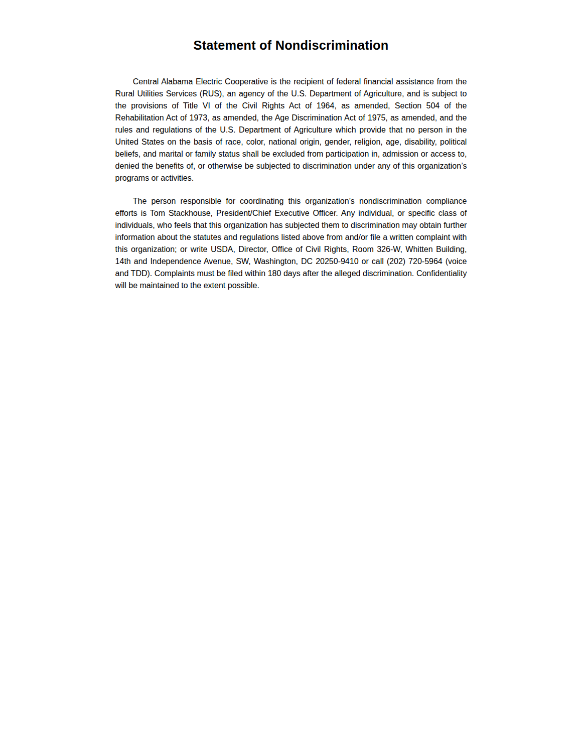Statement of Nondiscrimination
Central Alabama Electric Cooperative is the recipient of federal financial assistance from the Rural Utilities Services (RUS), an agency of the U.S. Department of Agriculture, and is subject to the provisions of Title VI of the Civil Rights Act of 1964, as amended, Section 504 of the Rehabilitation Act of 1973, as amended, the Age Discrimination Act of 1975, as amended, and the rules and regulations of the U.S. Department of Agriculture which provide that no person in the United States on the basis of race, color, national origin, gender, religion, age, disability, political beliefs, and marital or family status shall be excluded from participation in, admission or access to, denied the benefits of, or otherwise be subjected to discrimination under any of this organization’s programs or activities.
The person responsible for coordinating this organization’s nondiscrimination compliance efforts is Tom Stackhouse, President/Chief Executive Officer. Any individual, or specific class of individuals, who feels that this organization has subjected them to discrimination may obtain further information about the statutes and regulations listed above from and/or file a written complaint with this organization; or write USDA, Director, Office of Civil Rights, Room 326-W, Whitten Building, 14th and Independence Avenue, SW, Washington, DC 20250-9410 or call (202) 720-5964 (voice and TDD). Complaints must be filed within 180 days after the alleged discrimination. Confidentiality will be maintained to the extent possible.